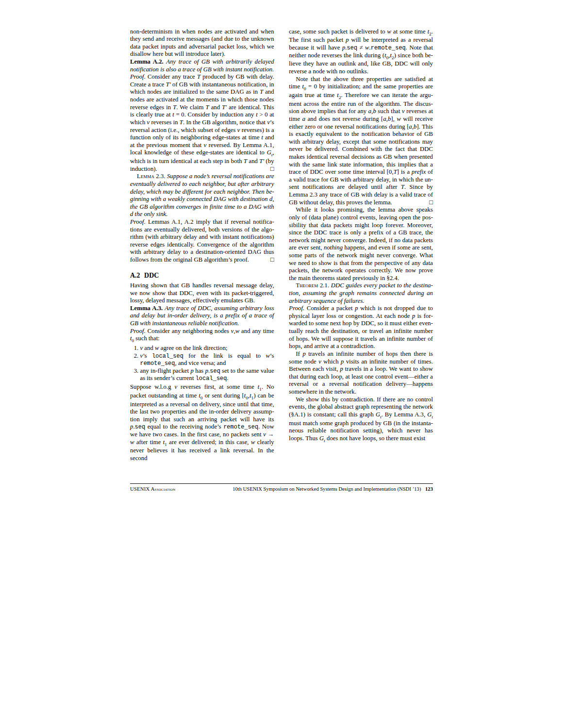non-determinism in when nodes are activated and when they send and receive messages (and due to the unknown data packet inputs and adversarial packet loss, which we disallow here but will introduce later).
Lemma A.2. Any trace of GB with arbitrarily delayed notification is also a trace of GB with instant notification.
Proof. Consider any trace T produced by GB with delay. Create a trace T′ of GB with instantaneous notification, in which nodes are initialized to the same DAG as in T and nodes are activated at the moments in which those nodes reverse edges in T. We claim T and T′ are identical. This is clearly true at t = 0. Consider by induction any t > 0 at which v reverses in T. In the GB algorithm, notice that v’s reversal action (i.e., which subset of edges v reverses) is a function only of its neighboring edge-states at time t and at the previous moment that v reversed. By Lemma A.1, local knowledge of these edge-states are identical to Gt, which is in turn identical at each step in both T and T′ (by induction).
Lemma 2.3. Suppose a node’s reversal notifications are eventually delivered to each neighbor, but after arbitrary delay, which may be different for each neighbor. Then beginning with a weakly connected DAG with destination d, the GB algorithm converges in finite time to a DAG with d the only sink.
Proof. Lemmas A.1, A.2 imply that if reversal notifications are eventually delivered, both versions of the algorithm (with arbitrary delay and with instant notifications) reverse edges identically. Convergence of the algorithm with arbitrary delay to a destination-oriented DAG thus follows from the original GB algorithm’s proof.
A.2 DDC
Having shown that GB handles reversal message delay, we now show that DDC, even with its packet-triggered, lossy, delayed messages, effectively emulates GB.
Lemma A.3. Any trace of DDC, assuming arbitrary loss and delay but in-order delivery, is a prefix of a trace of GB with instantaneous reliable notification.
Proof. Consider any neighboring nodes v,w and any time t0 such that:
v and w agree on the link direction;
v’s local_seq for the link is equal to w’s remote_seq, and vice versa; and
any in-flight packet p has p.seq set to the same value as its sender’s current local_seq.
Suppose w.l.o.g v reverses first, at some time t1. No packet outstanding at time t0 or sent during [t0,t1) can be interpreted as a reversal on delivery, since until that time, the last two properties and the in-order delivery assumption imply that such an arriving packet will have its p.seq equal to the receiving node’s remote_seq. Now we have two cases. In the first case, no packets sent v → w after time t1 are ever delivered; in this case, w clearly never believes it has received a link reversal. In the second
case, some such packet is delivered to w at some time t2. The first such packet p will be interpreted as a reversal because it will have p.seq ≠ w.remote_seq. Note that neither node reverses the link during (t0,t2) since both believe they have an outlink and, like GB, DDC will only reverse a node with no outlinks.
Note that the above three properties are satisfied at time t0 = 0 by initialization; and the same properties are again true at time t2. Therefore we can iterate the argument across the entire run of the algorithm. The discussion above implies that for any a,b such that v reverses at time a and does not reverse during [a,b], w will receive either zero or one reversal notifications during [a,b]. This is exactly equivalent to the notification behavior of GB with arbitrary delay, except that some notifications may never be delivered. Combined with the fact that DDC makes identical reversal decisions as GB when presented with the same link state information, this implies that a trace of DDC over some time interval [0,T] is a prefix of a valid trace for GB with arbitrary delay, in which the unsent notifications are delayed until after T. Since by Lemma 2.3 any trace of GB with delay is a valid trace of GB without delay, this proves the lemma.
While it looks promising, the lemma above speaks only of (data plane) control events, leaving open the possibility that data packets might loop forever. Moreover, since the DDC trace is only a prefix of a GB trace, the network might never converge. Indeed, if no data packets are ever sent, nothing happens, and even if some are sent, some parts of the network might never converge. What we need to show is that from the perspective of any data packets, the network operates correctly. We now prove the main theorems stated previously in §2.4.
Theorem 2.1. DDC guides every packet to the destination, assuming the graph remains connected during an arbitrary sequence of failures.
Proof. Consider a packet p which is not dropped due to physical layer loss or congestion. At each node p is forwarded to some next hop by DDC, so it must either eventually reach the destination, or travel an infinite number of hops. We will suppose it travels an infinite number of hops, and arrive at a contradiction.
If p travels an infinite number of hops then there is some node v which p visits an infinite number of times. Between each visit, p travels in a loop. We want to show that during each loop, at least one control event—either a reversal or a reversal notification delivery—happens somewhere in the network.
We show this by contradiction. If there are no control events, the global abstract graph representing the network (§A.1) is constant; call this graph Gt. By Lemma A.3, Gt must match some graph produced by GB (in the instantaneous reliable notification setting), which never has loops. Thus Gt does not have loops, so there must exist
USENIX Association
10th USENIX Symposium on Networked Systems Design and Implementation (NSDI ’13)123